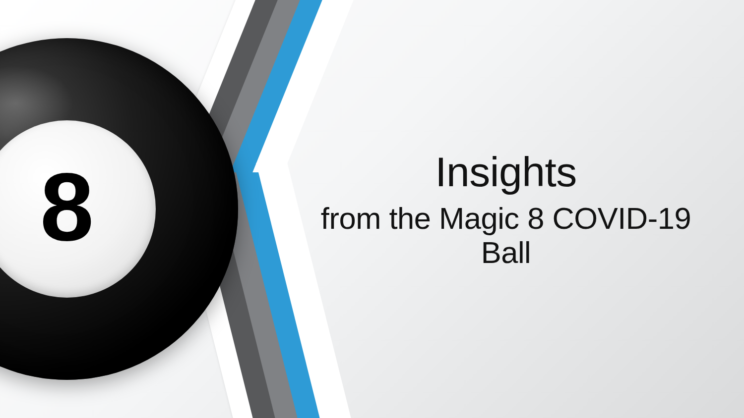8
Insights from the Magic 8 COVID-19 Ball